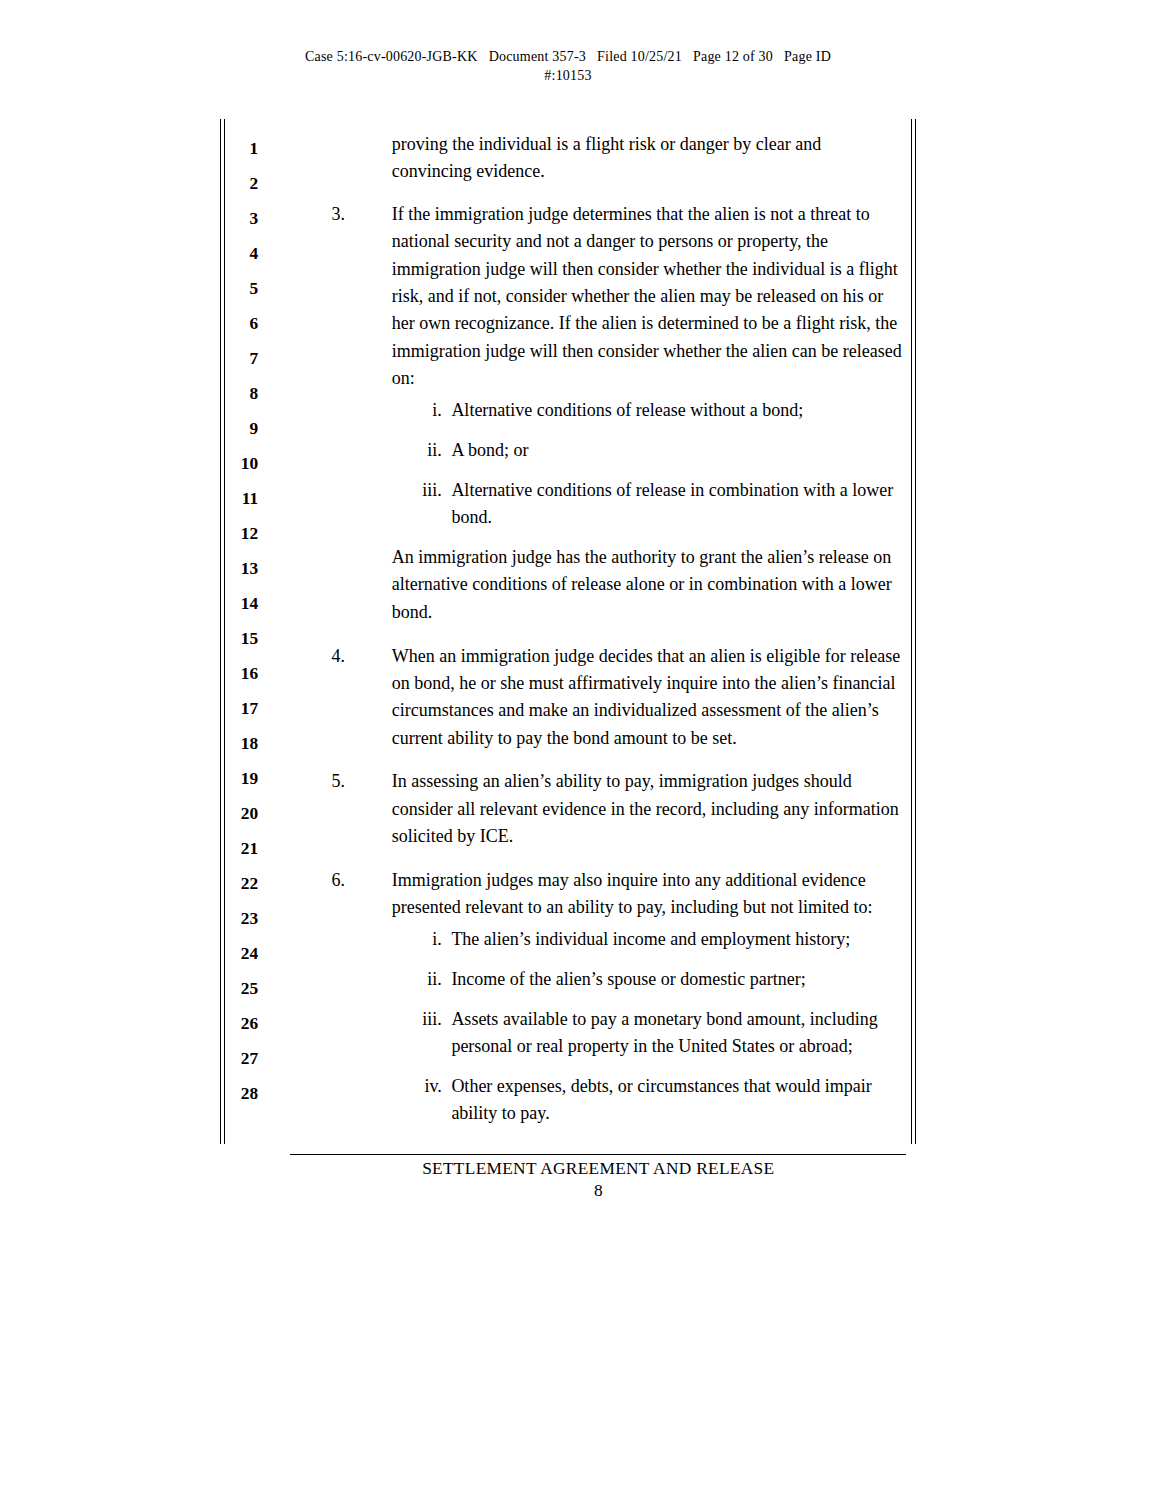Case 5:16-cv-00620-JGB-KK Document 357-3 Filed 10/25/21 Page 12 of 30 Page ID
#:10153
1
2
3
4
5
6
7
8
9
10
11
12
13
14
15
16
17
18
19
20
21
22
23
24
25
26
27
28
proving the individual is a flight risk or danger by clear and convincing evidence.
3. If the immigration judge determines that the alien is not a threat to national security and not a danger to persons or property, the immigration judge will then consider whether the individual is a flight risk, and if not, consider whether the alien may be released on his or her own recognizance. If the alien is determined to be a flight risk, the immigration judge will then consider whether the alien can be released on:
i. Alternative conditions of release without a bond;
ii. A bond; or
iii. Alternative conditions of release in combination with a lower bond.
An immigration judge has the authority to grant the alien’s release on alternative conditions of release alone or in combination with a lower bond.
4. When an immigration judge decides that an alien is eligible for release on bond, he or she must affirmatively inquire into the alien’s financial circumstances and make an individualized assessment of the alien’s current ability to pay the bond amount to be set.
5. In assessing an alien’s ability to pay, immigration judges should consider all relevant evidence in the record, including any information solicited by ICE.
6. Immigration judges may also inquire into any additional evidence presented relevant to an ability to pay, including but not limited to:
i. The alien’s individual income and employment history;
ii. Income of the alien’s spouse or domestic partner;
iii. Assets available to pay a monetary bond amount, including personal or real property in the United States or abroad;
iv. Other expenses, debts, or circumstances that would impair ability to pay.
SETTLEMENT AGREEMENT AND RELEASE
8